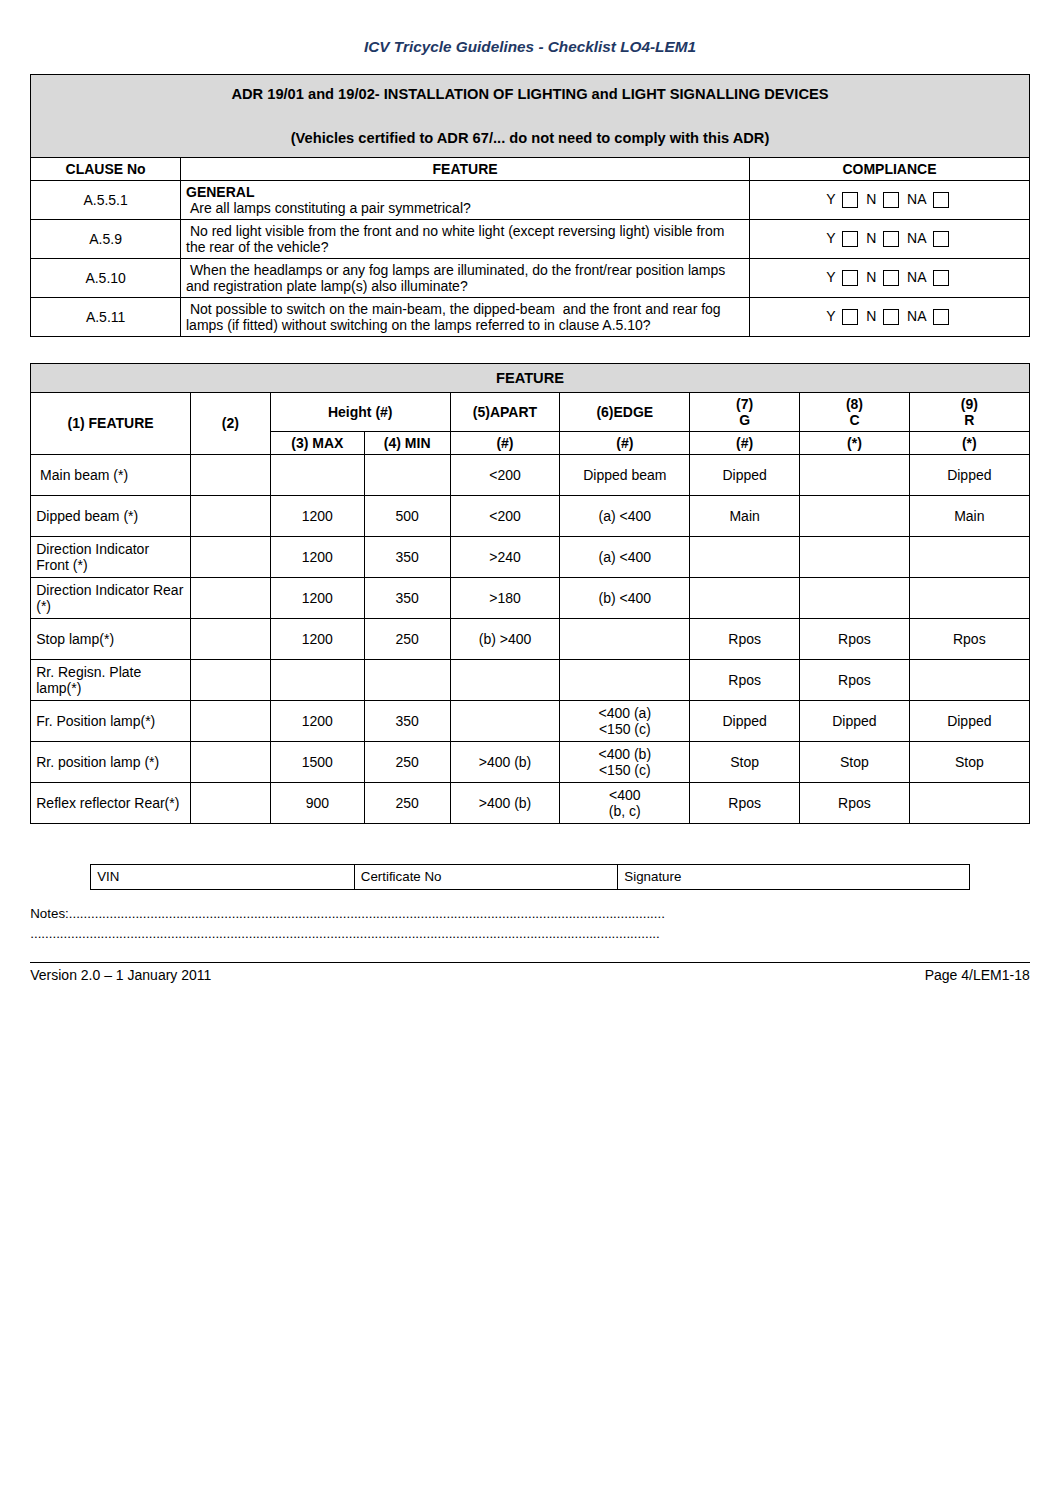ICV Tricycle Guidelines - Checklist LO4-LEM1
| ADR 19/01 and 19/02- INSTALLATION OF LIGHTING and LIGHT SIGNALLING DEVICES (Vehicles certified to ADR 67/... do not need to comply with this ADR) |
| CLAUSE No | FEATURE | COMPLIANCE |
| A.5.5.1 | GENERAL Are all lamps constituting a pair symmetrical? | Y N NA |
| A.5.9 | No red light visible from the front and no white light (except reversing light) visible from the rear of the vehicle? | Y N NA |
| A.5.10 | When the headlamps or any fog lamps are illuminated, do the front/rear position lamps and registration plate lamp(s) also illuminate? | Y N NA |
| A.5.11 | Not possible to switch on the main-beam, the dipped-beam and the front and rear fog lamps (if fitted) without switching on the lamps referred to in clause A.5.10? | Y N NA |
| FEATURE |
| (1) FEATURE | (2) | Height (#) | (5)APART | (6)EDGE | (7) G | (8) C | (9) R |
| (3) MAX | (4) MIN | (#) | (#) | (#) | (*) | (*) |
| Main beam (*) | | | | <200 | Dipped beam | Dipped | | Dipped |
| Dipped beam (*) | | 1200 | 500 | <200 | (a) <400 | Main | | Main |
| Direction Indicator Front (*) | | 1200 | 350 | >240 | (a) <400 | | | |
| Direction Indicator Rear (*) | | 1200 | 350 | >180 | (b) <400 | | | |
| Stop lamp(*) | | 1200 | 250 | (b) >400 | | Rpos | Rpos | Rpos |
| Rr. Regisn. Plate lamp(*) | | | | | | Rpos | Rpos | |
| Fr. Position lamp(*) | | 1200 | 350 | | <400 (a) <150 (c) | Dipped | Dipped | Dipped |
| Rr. position lamp (*) | | 1500 | 250 | >400 (b) | <400 (b) <150 (c) | Stop | Stop | Stop |
| Reflex reflector Rear(*) | | 900 | 250 | >400 (b) | <400 (b, c) | Rpos | Rpos | |
| VIN | Certificate No | Signature |
Notes:.................................................................................................................................................................
..........................................................................................................................................................................
Version 2.0 – 1 January 2011 Page 4/LEM1-18